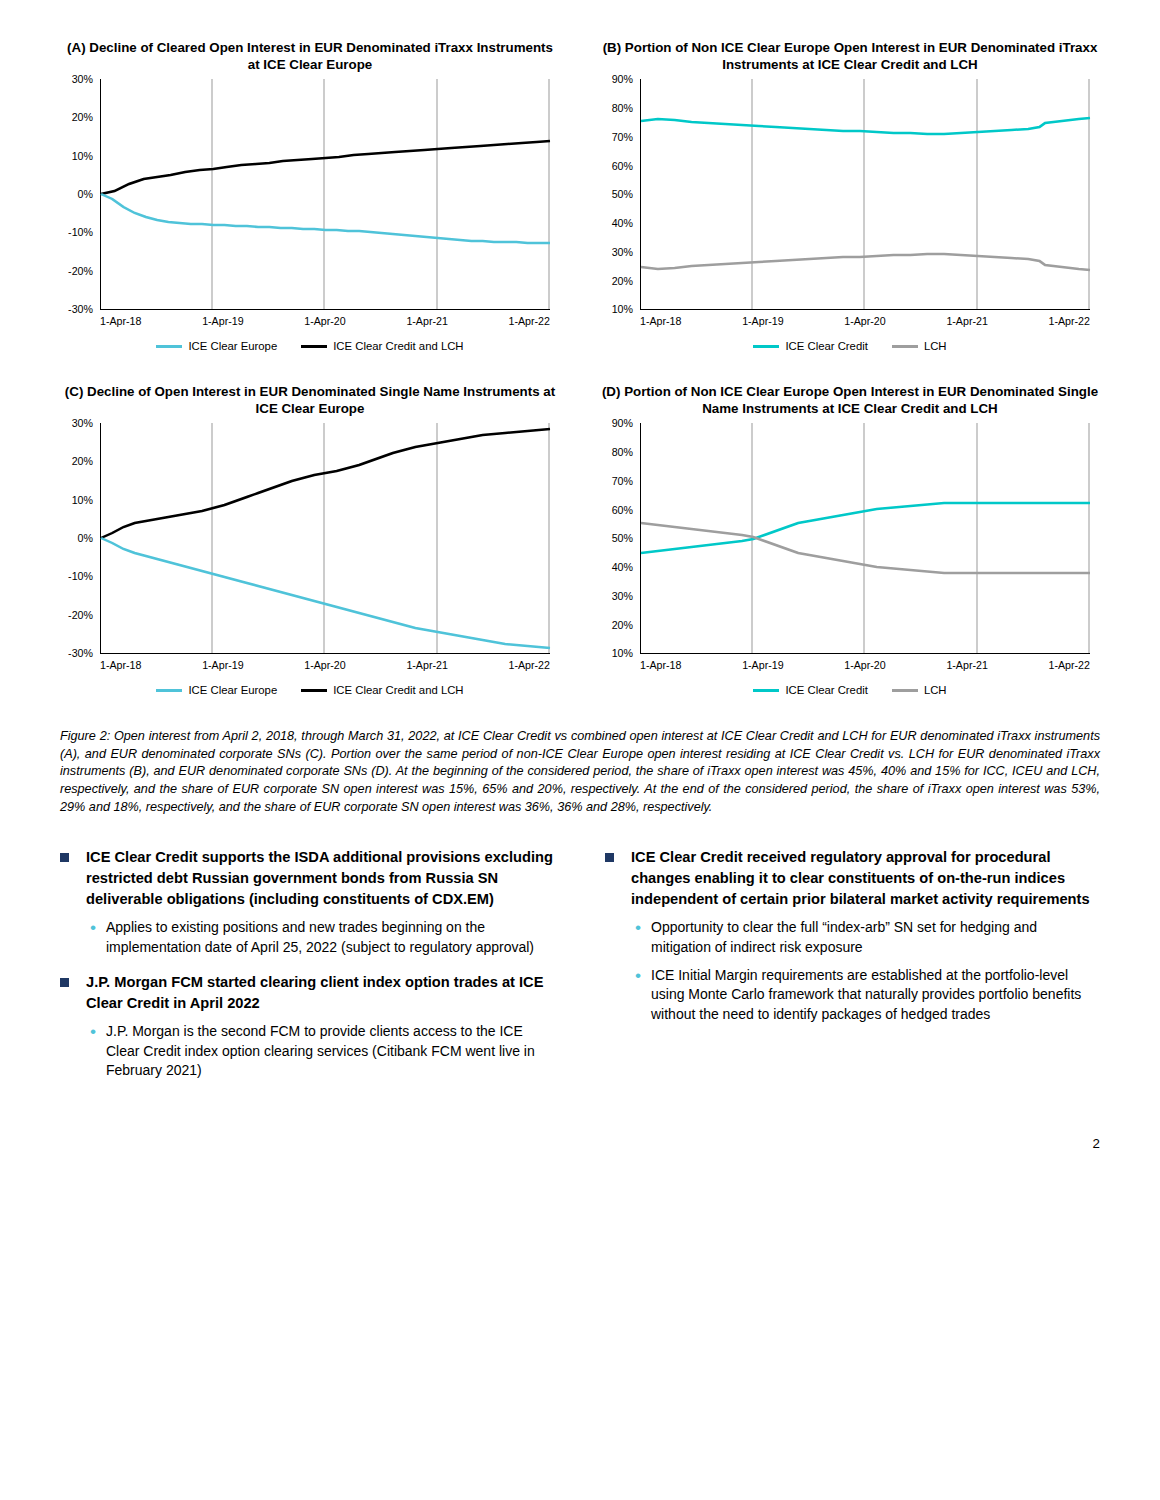(A) Decline of Cleared Open Interest in EUR Denominated iTraxx Instruments at ICE Clear Europe
30% 20% 10% 0% -10% -20% -30%
1-Apr-181-Apr-191-Apr-201-Apr-211-Apr-22
ICE Clear Europe ICE Clear Credit and LCH
(B) Portion of Non ICE Clear Europe Open Interest in EUR Denominated iTraxx Instruments at ICE Clear Credit and LCH
90% 80% 70% 60% 50% 40% 30% 20% 10%
1-Apr-181-Apr-191-Apr-201-Apr-211-Apr-22
ICE Clear Credit LCH
(C) Decline of Open Interest in EUR Denominated Single Name Instruments at ICE Clear Europe
30% 20% 10% 0% -10% -20% -30%
1-Apr-181-Apr-191-Apr-201-Apr-211-Apr-22
ICE Clear Europe ICE Clear Credit and LCH
(D) Portion of Non ICE Clear Europe Open Interest in EUR Denominated Single Name Instruments at ICE Clear Credit and LCH
90% 80% 70% 60% 50% 40% 30% 20% 10%
1-Apr-181-Apr-191-Apr-201-Apr-211-Apr-22
ICE Clear Credit LCH
Figure 2: Open interest from April 2, 2018, through March 31, 2022, at ICE Clear Credit vs combined open interest at ICE Clear Credit and LCH for EUR denominated iTraxx instruments (A), and EUR denominated corporate SNs (C). Portion over the same period of non-ICE Clear Europe open interest residing at ICE Clear Credit vs. LCH for EUR denominated iTraxx instruments (B), and EUR denominated corporate SNs (D). At the beginning of the considered period, the share of iTraxx open interest was 45%, 40% and 15% for ICC, ICEU and LCH, respectively, and the share of EUR corporate SN open interest was 15%, 65% and 20%, respectively. At the end of the considered period, the share of iTraxx open interest was 53%, 29% and 18%, respectively, and the share of EUR corporate SN open interest was 36%, 36% and 28%, respectively.
ICE Clear Credit supports the ISDA additional provisions excluding restricted debt Russian government bonds from Russia SN deliverable obligations (including constituents of CDX.EM)
Applies to existing positions and new trades beginning on the implementation date of April 25, 2022 (subject to regulatory approval)
J.P. Morgan FCM started clearing client index option trades at ICE Clear Credit in April 2022
J.P. Morgan is the second FCM to provide clients access to the ICE Clear Credit index option clearing services (Citibank FCM went live in February 2021)
ICE Clear Credit received regulatory approval for procedural changes enabling it to clear constituents of on-the-run indices independent of certain prior bilateral market activity requirements
Opportunity to clear the full “index-arb” SN set for hedging and mitigation of indirect risk exposure
ICE Initial Margin requirements are established at the portfolio-level using Monte Carlo framework that naturally provides portfolio benefits without the need to identify packages of hedged trades
2